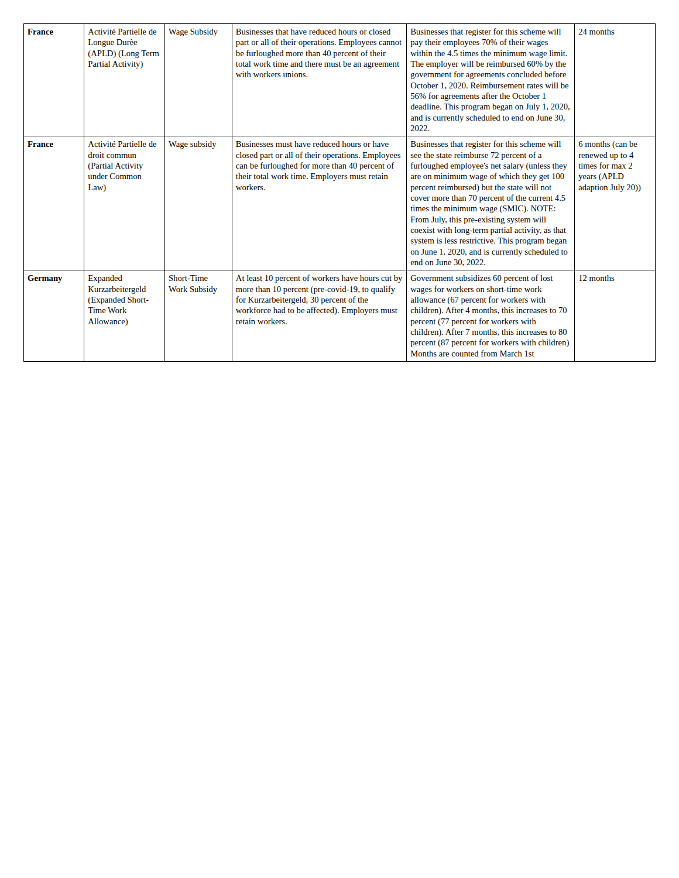| France | Activité Partielle de Longue Durèe (APLD) (Long Term Partial Activity) | Wage Subsidy | Businesses that have reduced hours or closed part or all of their operations. Employees cannot be furloughed more than 40 percent of their total work time and there must be an agreement with workers unions. | Businesses that register for this scheme will pay their employees 70% of their wages within the 4.5 times the minimum wage limit. The employer will be reimbursed 60% by the government for agreements concluded before October 1, 2020. Reimbursement rates will be 56% for agreements after the October 1 deadline. This program began on July 1, 2020, and is currently scheduled to end on June 30, 2022. | 24 months |
| France | Activité Partielle de droit commun (Partial Activity under Common Law) | Wage subsidy | Businesses must have reduced hours or have closed part or all of their operations. Employees can be furloughed for more than 40 percent of their total work time. Employers must retain workers. | Businesses that register for this scheme will see the state reimburse 72 percent of a furloughed employee's net salary (unless they are on minimum wage of which they get 100 percent reimbursed) but the state will not cover more than 70 percent of the current 4.5 times the minimum wage (SMIC). NOTE: From July, this pre-existing system will coexist with long-term partial activity, as that system is less restrictive. This program began on June 1, 2020, and is currently scheduled to end on June 30, 2022. | 6 months (can be renewed up to 4 times for max 2 years (APLD adaption July 20)) |
| Germany | Expanded Kurzarbeitergeld (Expanded Short-Time Work Allowance) | Short-Time Work Subsidy | At least 10 percent of workers have hours cut by more than 10 percent (pre-covid-19, to qualify for Kurzarbeitergeld, 30 percent of the workforce had to be affected). Employers must retain workers. | Government subsidizes 60 percent of lost wages for workers on short-time work allowance (67 percent for workers with children). After 4 months, this increases to 70 percent (77 percent for workers with children). After 7 months, this increases to 80 percent (87 percent for workers with children) Months are counted from March 1st | 12 months |